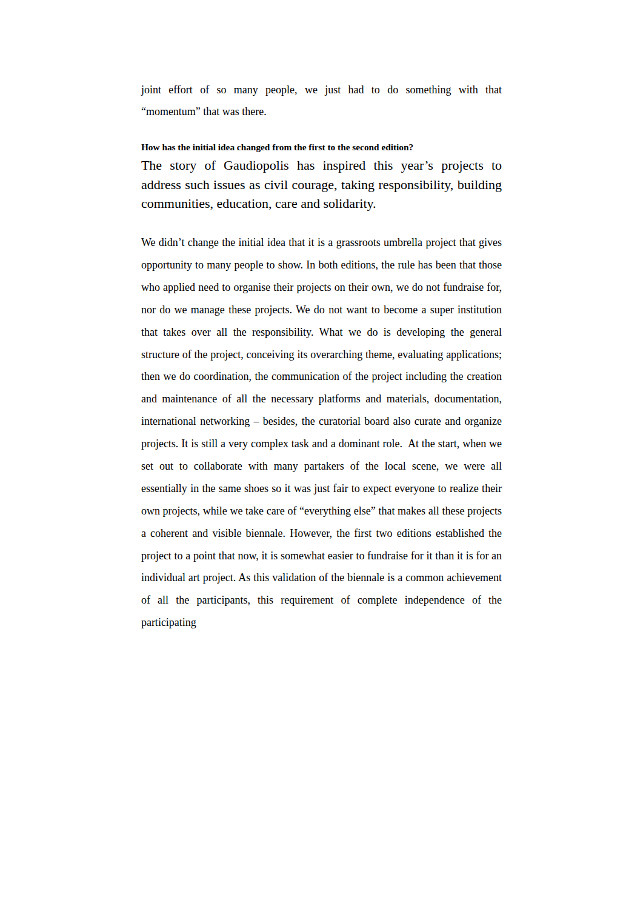joint effort of so many people, we just had to do something with that “momentum” that was there.
How has the initial idea changed from the first to the second edition?
The story of Gaudiopolis has inspired this year’s projects to address such issues as civil courage, taking responsibility, building communities, education, care and solidarity.
We didn’t change the initial idea that it is a grassroots umbrella project that gives opportunity to many people to show. In both editions, the rule has been that those who applied need to organise their projects on their own, we do not fundraise for, nor do we manage these projects. We do not want to become a super institution that takes over all the responsibility. What we do is developing the general structure of the project, conceiving its overarching theme, evaluating applications; then we do coordination, the communication of the project including the creation and maintenance of all the necessary platforms and materials, documentation, international networking – besides, the curatorial board also curate and organize projects. It is still a very complex task and a dominant role. At the start, when we set out to collaborate with many partakers of the local scene, we were all essentially in the same shoes so it was just fair to expect everyone to realize their own projects, while we take care of “everything else” that makes all these projects a coherent and visible biennale. However, the first two editions established the project to a point that now, it is somewhat easier to fundraise for it than it is for an individual art project. As this validation of the biennale is a common achievement of all the participants, this requirement of complete independence of the participating